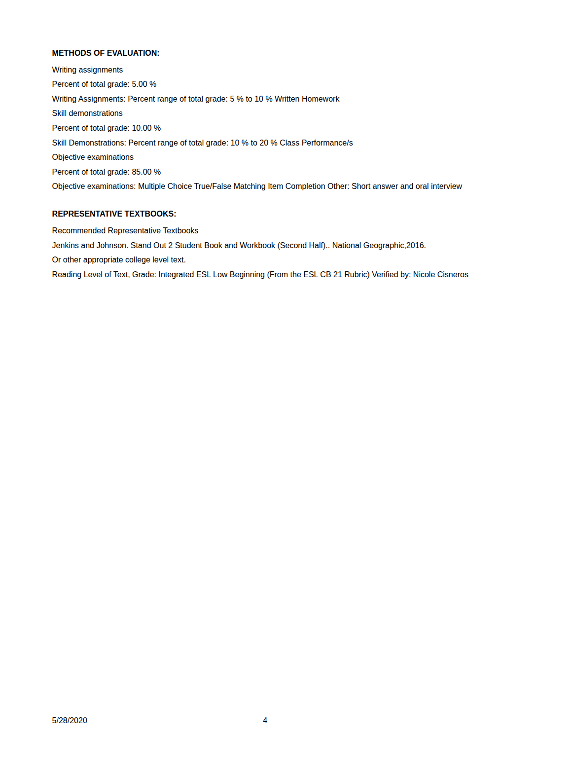Methods of Evaluation:
Writing assignments
Percent of total grade: 5.00 %
Writing Assignments: Percent range of total grade: 5 % to 10 % Written Homework
Skill demonstrations
Percent of total grade: 10.00 %
Skill Demonstrations: Percent range of total grade: 10 % to 20 % Class Performance/s
Objective examinations
Percent of total grade: 85.00 %
Objective examinations: Multiple Choice True/False Matching Item Completion Other: Short answer and oral interview
Representative Textbooks:
Recommended Representative Textbooks
Jenkins and Johnson. Stand Out 2 Student Book and Workbook (Second Half).. National Geographic,2016.
Or other appropriate college level text.
Reading Level of Text, Grade: Integrated ESL Low Beginning (From the ESL CB 21 Rubric) Verified by: Nicole Cisneros
5/28/2020 4